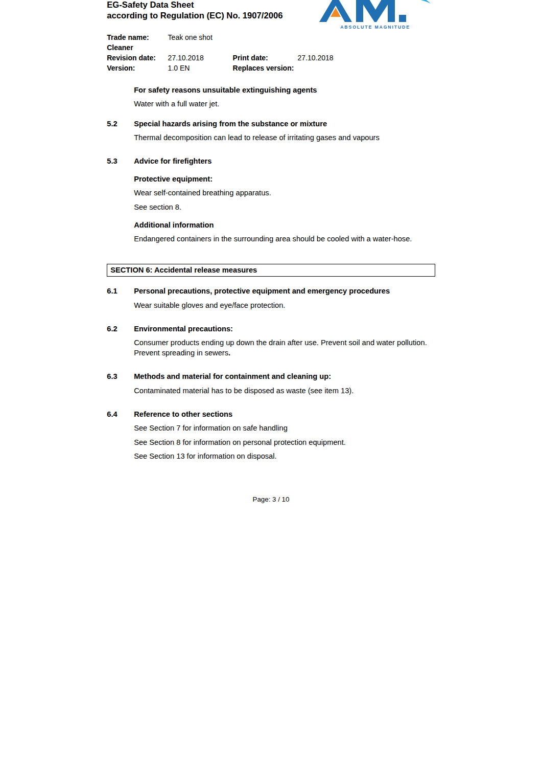ABSOLUTE MAGNITUDE
EG-Safety Data Sheet
according to Regulation (EC) No. 1907/2006
| Trade name: | Teak one shot |
| Cleaner | |
| Revision date: | 27.10.2018 | Print date: | 27.10.2018 |
| Version: | 1.0 EN | Replaces version: | |
For safety reasons unsuitable extinguishing agents
Water with a full water jet.
5.2
Special hazards arising from the substance or mixture
Thermal decomposition can lead to release of irritating gases and vapours
5.3
Advice for firefighters
Protective equipment:
Wear self-contained breathing apparatus.
See section 8.
Additional information
Endangered containers in the surrounding area should be cooled with a water-hose.
SECTION 6: Accidental release measures
6.1
Personal precautions, protective equipment and emergency procedures
Wear suitable gloves and eye/face protection.
6.2
Environmental precautions:
Consumer products ending up down the drain after use. Prevent soil and water pollution. Prevent spreading in sewers.
6.3
Methods and material for containment and cleaning up:
Contaminated material has to be disposed as waste (see item 13).
6.4
Reference to other sections
See Section 7 for information on safe handling
See Section 8 for information on personal protection equipment.
See Section 13 for information on disposal.
Page: 3 / 10